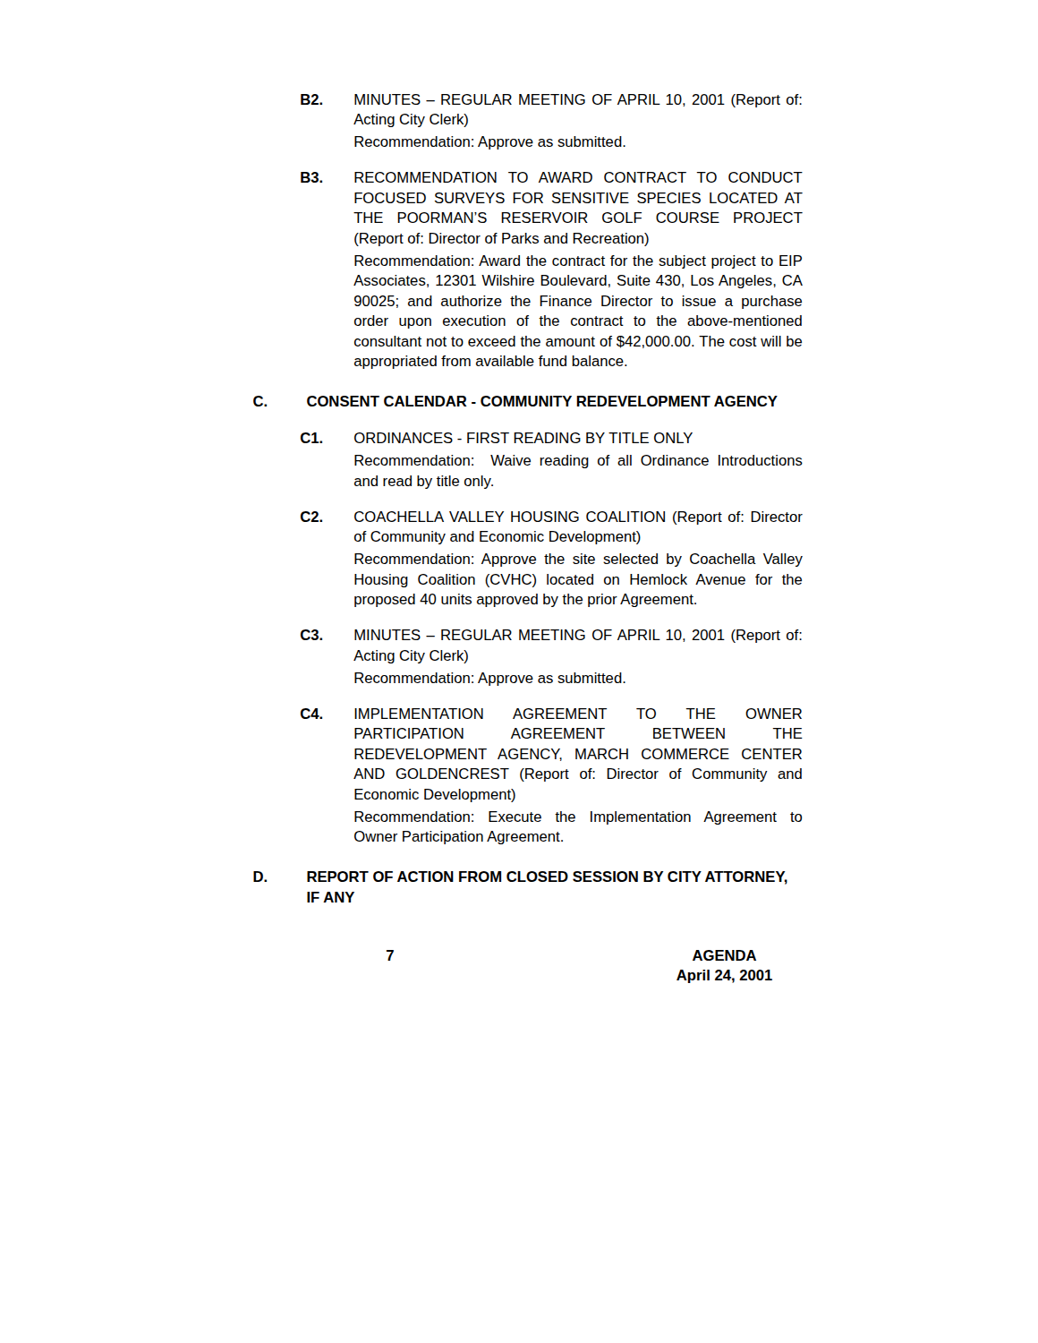B2.
MINUTES – REGULAR MEETING OF APRIL 10, 2001 (Report of: Acting City Clerk)
Recommendation: Approve as submitted.
B3.
RECOMMENDATION TO AWARD CONTRACT TO CONDUCT FOCUSED SURVEYS FOR SENSITIVE SPECIES LOCATED AT THE POORMAN’S RESERVOIR GOLF COURSE PROJECT (Report of: Director of Parks and Recreation)
Recommendation: Award the contract for the subject project to EIP Associates, 12301 Wilshire Boulevard, Suite 430, Los Angeles, CA 90025; and authorize the Finance Director to issue a purchase order upon execution of the contract to the above-mentioned consultant not to exceed the amount of $42,000.00. The cost will be appropriated from available fund balance.
C.
CONSENT CALENDAR - COMMUNITY REDEVELOPMENT AGENCY
C1.
ORDINANCES - FIRST READING BY TITLE ONLY
Recommendation: Waive reading of all Ordinance Introductions and read by title only.
C2.
COACHELLA VALLEY HOUSING COALITION (Report of: Director of Community and Economic Development)
Recommendation: Approve the site selected by Coachella Valley Housing Coalition (CVHC) located on Hemlock Avenue for the proposed 40 units approved by the prior Agreement.
C3.
MINUTES – REGULAR MEETING OF APRIL 10, 2001 (Report of: Acting City Clerk)
Recommendation: Approve as submitted.
C4.
IMPLEMENTATION AGREEMENT TO THE OWNER PARTICIPATION AGREEMENT BETWEEN THE REDEVELOPMENT AGENCY, MARCH COMMERCE CENTER AND GOLDENCREST (Report of: Director of Community and Economic Development)
Recommendation: Execute the Implementation Agreement to Owner Participation Agreement.
D.
REPORT OF ACTION FROM CLOSED SESSION BY CITY ATTORNEY, IF ANY
7
AGENDA April 24, 2001